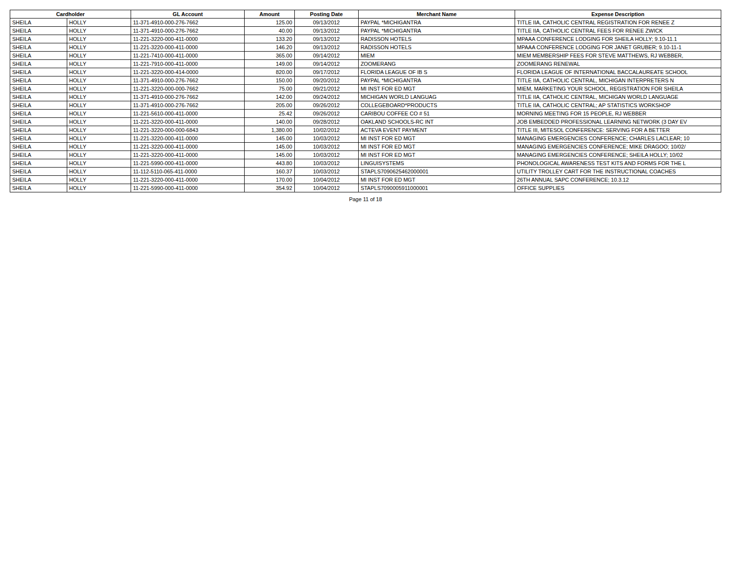Page 11 of 18
| Cardholder | GL Account | Amount | Posting Date | Merchant Name | Expense Description |
| --- | --- | --- | --- | --- | --- |
| SHEILA | HOLLY | 11-371-4910-000-276-7662 | 125.00 | 09/13/2012 | PAYPAL *MICHIGANTRA | TITLE IIA, CATHOLIC CENTRAL REGISTRATION FOR RENEE Z |
| SHEILA | HOLLY | 11-371-4910-000-276-7662 | 40.00 | 09/13/2012 | PAYPAL *MICHIGANTRA | TITLE IIA, CATHOLIC CENTRAL FEES FOR RENEE ZWICK |
| SHEILA | HOLLY | 11-221-3220-000-411-0000 | 133.20 | 09/13/2012 | RADISSON HOTELS | MPAAA CONFERENCE LODGING FOR SHEILA HOLLY; 9.10-11.1 |
| SHEILA | HOLLY | 11-221-3220-000-411-0000 | 146.20 | 09/13/2012 | RADISSON HOTELS | MPAAA CONFERENCE LODGING FOR JANET GRUBER; 9.10-11-1 |
| SHEILA | HOLLY | 11-221-7410-000-411-0000 | 365.00 | 09/14/2012 | MIEM | MIEM MEMBERSHIP FEES FOR STEVE MATTHEWS, RJ WEBBER, |
| SHEILA | HOLLY | 11-221-7910-000-411-0000 | 149.00 | 09/14/2012 | ZOOMERANG | ZOOMERANG RENEWAL |
| SHEILA | HOLLY | 11-221-3220-000-414-0000 | 820.00 | 09/17/2012 | FLORIDA LEAGUE OF IB S | FLORIDA LEAGUE OF INTERNATIONAL BACCALAUREATE SCHOOL |
| SHEILA | HOLLY | 11-371-4910-000-276-7662 | 150.00 | 09/20/2012 | PAYPAL *MICHIGANTRA | TITLE IIA, CATHOLIC CENTRAL, MICHIGAN INTERPRETERS N |
| SHEILA | HOLLY | 11-221-3220-000-000-7662 | 75.00 | 09/21/2012 | MI INST FOR ED MGT | MIEM, MARKETING YOUR SCHOOL, REGISTRATION FOR SHEILA |
| SHEILA | HOLLY | 11-371-4910-000-276-7662 | 142.00 | 09/24/2012 | MICHIGAN WORLD LANGUAG | TITLE IIA, CATHOLIC CENTRAL, MICHIGAN WORLD LANGUAGE |
| SHEILA | HOLLY | 11-371-4910-000-276-7662 | 205.00 | 09/26/2012 | COLLEGEBOARD*PRODUCTS | TITLE IIA, CATHOLIC CENTRAL; AP STATISTICS WORKSHOP |
| SHEILA | HOLLY | 11-221-5610-000-411-0000 | 25.42 | 09/26/2012 | CARIBOU COFFEE CO # 51 | MORNING MEETING FOR 15 PEOPLE, RJ WEBBER |
| SHEILA | HOLLY | 11-221-3220-000-411-0000 | 140.00 | 09/28/2012 | OAKLAND SCHOOLS-RC INT | JOB EMBEDDED PROFESSIONAL LEARNING NETWORK (3 DAY EV |
| SHEILA | HOLLY | 11-221-3220-000-000-6843 | 1,380.00 | 10/02/2012 | ACTEVA EVENT PAYMENT | TITLE III, MITESOL CONFERENCE: SERVING FOR A BETTER |
| SHEILA | HOLLY | 11-221-3220-000-411-0000 | 145.00 | 10/03/2012 | MI INST FOR ED MGT | MANAGING EMERGENCIES CONFERENCE; CHARLES LACLEAR; 10 |
| SHEILA | HOLLY | 11-221-3220-000-411-0000 | 145.00 | 10/03/2012 | MI INST FOR ED MGT | MANAGING EMERGENCIES CONFERENCE; MIKE DRAGOO; 10/02/ |
| SHEILA | HOLLY | 11-221-3220-000-411-0000 | 145.00 | 10/03/2012 | MI INST FOR ED MGT | MANAGING EMERGENCIES CONFERENCE; SHEILA HOLLY; 10/02 |
| SHEILA | HOLLY | 11-221-5990-000-411-0000 | 443.80 | 10/03/2012 | LINGUISYSTEMS | PHONOLOGICAL AWARENESS TEST KITS AND FORMS FOR THE L |
| SHEILA | HOLLY | 11-112-5110-065-411-0000 | 160.37 | 10/03/2012 | STAPLS7090625462000001 | UTILITY TROLLEY CART FOR THE INSTRUCTIONAL COACHES |
| SHEILA | HOLLY | 11-221-3220-000-411-0000 | 170.00 | 10/04/2012 | MI INST FOR ED MGT | 26TH ANNUAL SAPC CONFERENCE; 10.3.12 |
| SHEILA | HOLLY | 11-221-5990-000-411-0000 | 354.92 | 10/04/2012 | STAPLS7090005911000001 | OFFICE SUPPLIES |